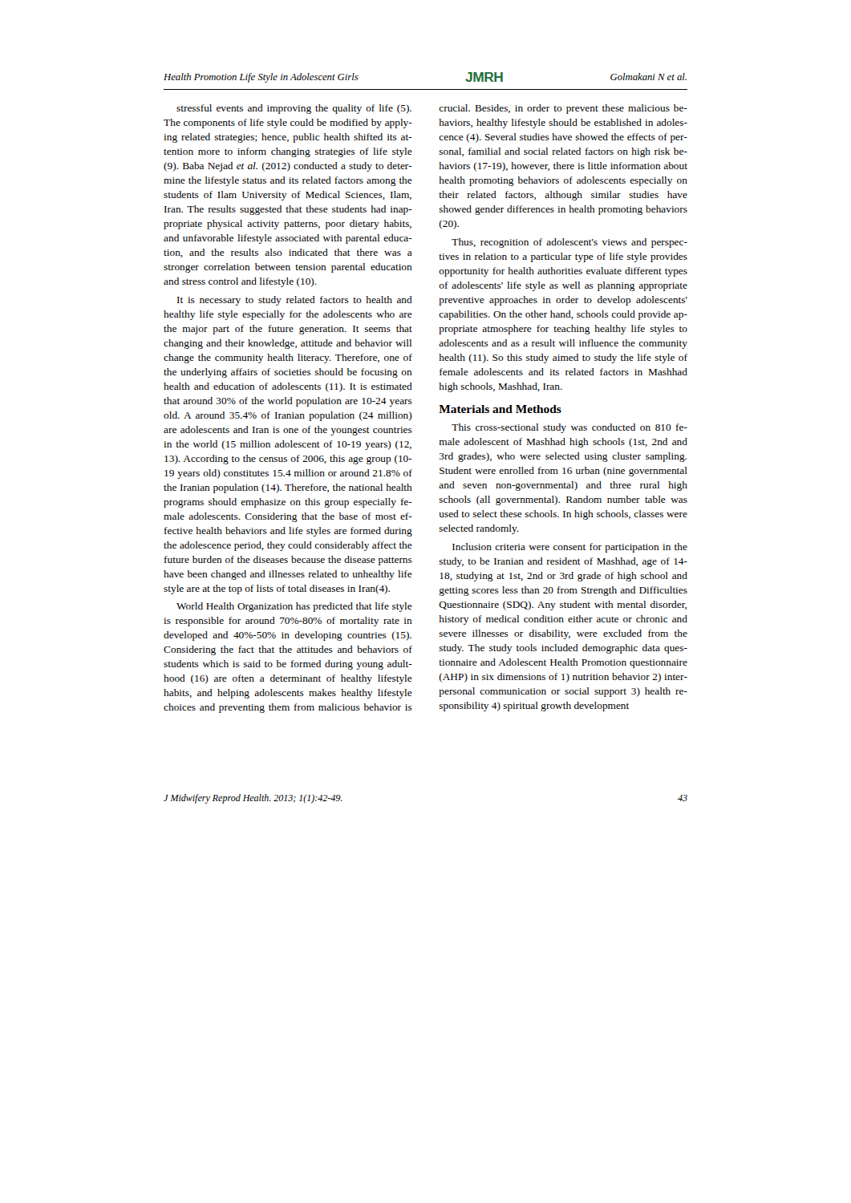Health Promotion Life Style in Adolescent Girls
JMRH
Golmakani N et al.
stressful events and improving the quality of life (5). The components of life style could be modified by applying related strategies; hence, public health shifted its attention more to inform changing strategies of life style (9). Baba Nejad et al. (2012) conducted a study to determine the lifestyle status and its related factors among the students of Ilam University of Medical Sciences, Ilam, Iran. The results suggested that these students had inappropriate physical activity patterns, poor dietary habits, and unfavorable lifestyle associated with parental education, and the results also indicated that there was a stronger correlation between tension parental education and stress control and lifestyle (10).
It is necessary to study related factors to health and healthy life style especially for the adolescents who are the major part of the future generation. It seems that changing and their knowledge, attitude and behavior will change the community health literacy. Therefore, one of the underlying affairs of societies should be focusing on health and education of adolescents (11). It is estimated that around 30% of the world population are 10-24 years old. A around 35.4% of Iranian population (24 million) are adolescents and Iran is one of the youngest countries in the world (15 million adolescent of 10-19 years) (12, 13). According to the census of 2006, this age group (10-19 years old) constitutes 15.4 million or around 21.8% of the Iranian population (14). Therefore, the national health programs should emphasize on this group especially female adolescents. Considering that the base of most effective health behaviors and life styles are formed during the adolescence period, they could considerably affect the future burden of the diseases because the disease patterns have been changed and illnesses related to unhealthy life style are at the top of lists of total diseases in Iran(4).
World Health Organization has predicted that life style is responsible for around 70%-80% of mortality rate in developed and 40%-50% in developing countries (15). Considering the fact that the attitudes and behaviors of students which is said to be formed during young adulthood (16) are often a determinant of healthy lifestyle habits, and helping adolescents makes healthy lifestyle choices and preventing them from malicious behavior is crucial. Besides, in order to prevent these malicious behaviors, healthy lifestyle should be established in adolescence (4). Several studies have showed the effects of personal, familial and social related factors on high risk behaviors (17-19), however, there is little information about health promoting behaviors of adolescents especially on their related factors, although similar studies have showed gender differences in health promoting behaviors (20).
Thus, recognition of adolescent's views and perspectives in relation to a particular type of life style provides opportunity for health authorities evaluate different types of adolescents' life style as well as planning appropriate preventive approaches in order to develop adolescents' capabilities. On the other hand, schools could provide appropriate atmosphere for teaching healthy life styles to adolescents and as a result will influence the community health (11). So this study aimed to study the life style of female adolescents and its related factors in Mashhad high schools, Mashhad, Iran.
Materials and Methods
This cross-sectional study was conducted on 810 female adolescent of Mashhad high schools (1st, 2nd and 3rd grades), who were selected using cluster sampling. Student were enrolled from 16 urban (nine governmental and seven non-governmental) and three rural high schools (all governmental). Random number table was used to select these schools. In high schools, classes were selected randomly.
Inclusion criteria were consent for participation in the study, to be Iranian and resident of Mashhad, age of 14-18, studying at 1st, 2nd or 3rd grade of high school and getting scores less than 20 from Strength and Difficulties Questionnaire (SDQ). Any student with mental disorder, history of medical condition either acute or chronic and severe illnesses or disability, were excluded from the study. The study tools included demographic data questionnaire and Adolescent Health Promotion questionnaire (AHP) in six dimensions of 1) nutrition behavior 2) interpersonal communication or social support 3) health responsibility 4) spiritual growth development
J Midwifery Reprod Health. 2013; 1(1):42-49.
43